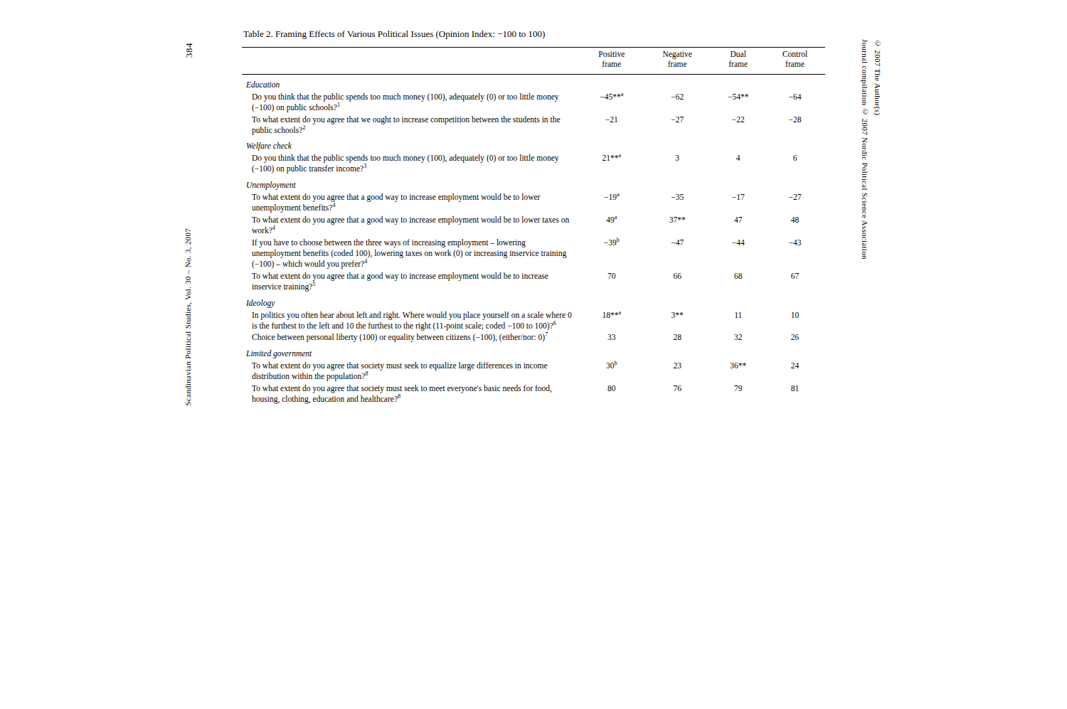384
Scandinavian Political Studies, Vol. 30 – No. 3, 2007
© 2007 The Author(s)
Journal compilation © 2007 Nordic Political Science Association
Table 2. Framing Effects of Various Political Issues (Opinion Index: −100 to 100)
| | Positive frame | Negative frame | Dual frame | Control frame |
| --- | --- | --- | --- | --- |
| Education | | | | |
| Do you think that the public spends too much money (100), adequately (0) or too little money (−100) on public schools? 1 | −45** a | −62 | −54** | −64 |
| To what extent do you agree that we ought to increase competition between the students in the public schools? 2 | −21 | −27 | −22 | −28 |
| Welfare check | | | | |
| Do you think that the public spends too much money (100), adequately (0) or too little money (−100) on public transfer income? 3 | 21** a | 3 | 4 | 6 |
| Unemployment | | | | |
| To what extent do you agree that a good way to increase employment would be to lower unemployment benefits? 4 | −19 a | −35 | −17 | −27 |
| To what extent do you agree that a good way to increase employment would be to lower taxes on work? 4 | 49 a | 37** | 47 | 48 |
| If you have to choose between the three ways of increasing employment – lowering unemployment benefits (coded 100), lowering taxes on work (0) or increasing inservice training (−100) – which would you prefer? 4 | −39 b | −47 | −44 | −43 |
| To what extent do you agree that a good way to increase employment would be to increase inservice training? 5 | 70 | 66 | 68 | 67 |
| Ideology | | | | |
| In politics you often hear about left and right. Where would you place yourself on a scale where 0 is the furthest to the left and 10 the furthest to the right (11-point scale; coded −100 to 100)? 6 | 18** a | 3** | 11 | 10 |
| Choice between personal liberty (100) or equality between citizens (−100), (either/nor: 0) 7 | 33 | 28 | 32 | 26 |
| Limited government | | | | |
| To what extent do you agree that society must seek to equalize large differences in income distribution within the population? 8 | 30 b | 23 | 36** | 24 |
| To what extent do you agree that society must seek to meet everyone's basic needs for food, housing, clothing, education and healthcare? 8 | 80 | 76 | 79 | 81 |